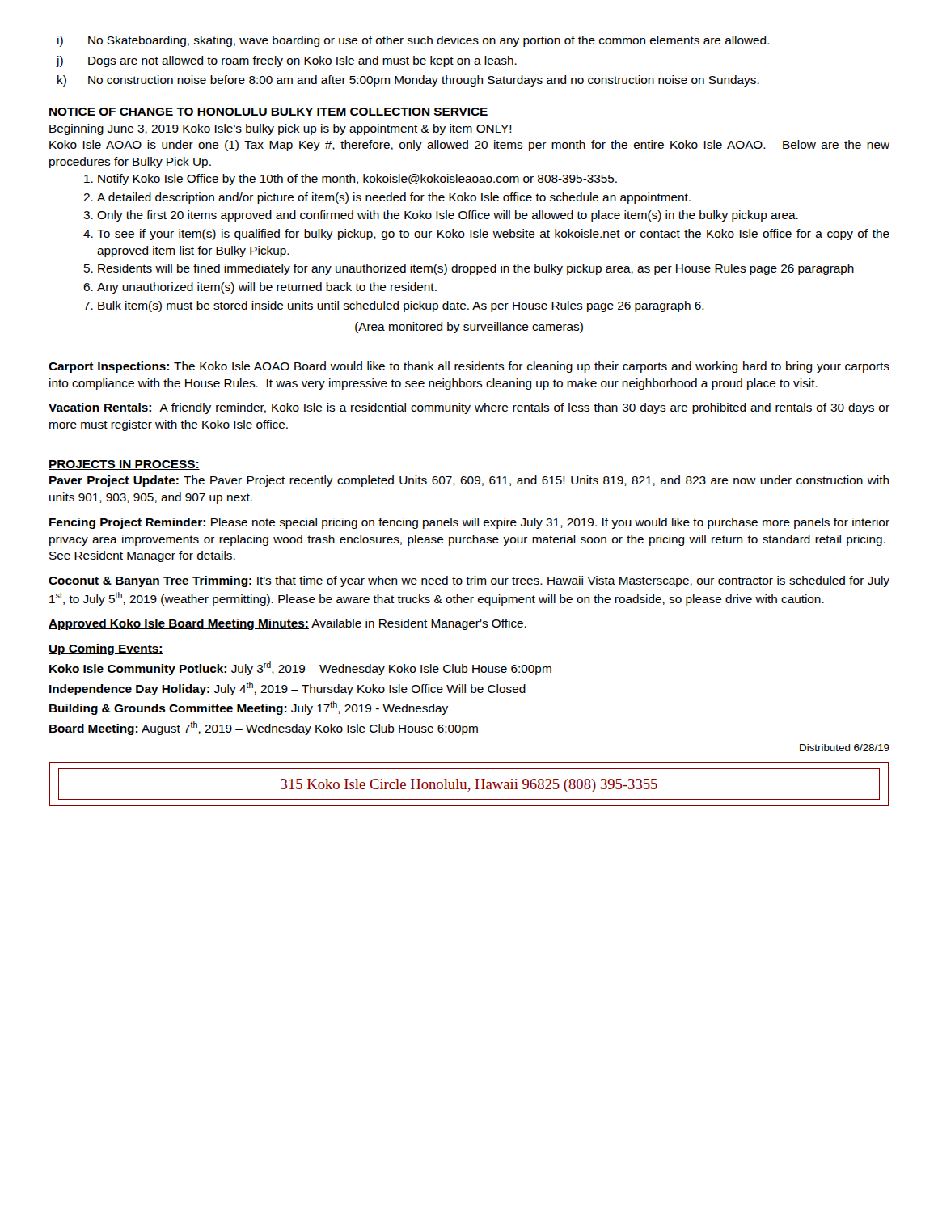i) No Skateboarding, skating, wave boarding or use of other such devices on any portion of the common elements are allowed.
j) Dogs are not allowed to roam freely on Koko Isle and must be kept on a leash.
k) No construction noise before 8:00 am and after 5:00pm Monday through Saturdays and no construction noise on Sundays.
NOTICE OF CHANGE TO HONOLULU BULKY ITEM COLLECTION SERVICE
Beginning June 3, 2019 Koko Isle's bulky pick up is by appointment & by item ONLY!
Koko Isle AOAO is under one (1) Tax Map Key #, therefore, only allowed 20 items per month for the entire Koko Isle AOAO. Below are the new procedures for Bulky Pick Up.
Notify Koko Isle Office by the 10th of the month, kokoisle@kokoisleaoao.com or 808-395-3355.
A detailed description and/or picture of item(s) is needed for the Koko Isle office to schedule an appointment.
Only the first 20 items approved and confirmed with the Koko Isle Office will be allowed to place item(s) in the bulky pickup area.
To see if your item(s) is qualified for bulky pickup, go to our Koko Isle website at kokoisle.net or contact the Koko Isle office for a copy of the approved item list for Bulky Pickup.
Residents will be fined immediately for any unauthorized item(s) dropped in the bulky pickup area, as per House Rules page 26 paragraph
Any unauthorized item(s) will be returned back to the resident.
Bulk item(s) must be stored inside units until scheduled pickup date. As per House Rules page 26 paragraph 6.
(Area monitored by surveillance cameras)
Carport Inspections: The Koko Isle AOAO Board would like to thank all residents for cleaning up their carports and working hard to bring your carports into compliance with the House Rules. It was very impressive to see neighbors cleaning up to make our neighborhood a proud place to visit.
Vacation Rentals: A friendly reminder, Koko Isle is a residential community where rentals of less than 30 days are prohibited and rentals of 30 days or more must register with the Koko Isle office.
PROJECTS IN PROCESS:
Paver Project Update: The Paver Project recently completed Units 607, 609, 611, and 615! Units 819, 821, and 823 are now under construction with units 901, 903, 905, and 907 up next.
Fencing Project Reminder: Please note special pricing on fencing panels will expire July 31, 2019. If you would like to purchase more panels for interior privacy area improvements or replacing wood trash enclosures, please purchase your material soon or the pricing will return to standard retail pricing. See Resident Manager for details.
Coconut & Banyan Tree Trimming: It's that time of year when we need to trim our trees. Hawaii Vista Masterscape, our contractor is scheduled for July 1st, to July 5th, 2019 (weather permitting). Please be aware that trucks & other equipment will be on the roadside, so please drive with caution.
Approved Koko Isle Board Meeting Minutes: Available in Resident Manager's Office.
Up Coming Events:
Koko Isle Community Potluck: July 3rd, 2019 – Wednesday Koko Isle Club House 6:00pm
Independence Day Holiday: July 4th, 2019 – Thursday Koko Isle Office Will be Closed
Building & Grounds Committee Meeting: July 17th, 2019 - Wednesday
Board Meeting: August 7th, 2019 – Wednesday Koko Isle Club House 6:00pm
Distributed 6/28/19
315 Koko Isle Circle Honolulu, Hawaii 96825 (808) 395-3355